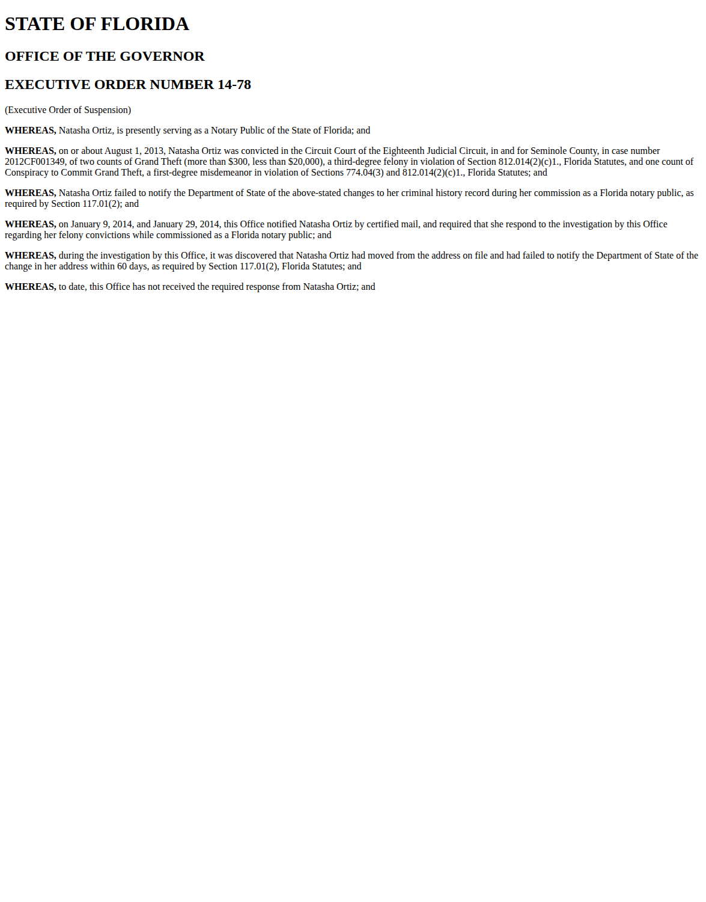STATE OF FLORIDA
OFFICE OF THE GOVERNOR
EXECUTIVE ORDER NUMBER 14-78
(Executive Order of Suspension)
WHEREAS, Natasha Ortiz, is presently serving as a Notary Public of the State of Florida; and
WHEREAS, on or about August 1, 2013, Natasha Ortiz was convicted in the Circuit Court of the Eighteenth Judicial Circuit, in and for Seminole County, in case number 2012CF001349, of two counts of Grand Theft (more than $300, less than $20,000), a third-degree felony in violation of Section 812.014(2)(c)1., Florida Statutes, and one count of Conspiracy to Commit Grand Theft, a first-degree misdemeanor in violation of Sections 774.04(3) and 812.014(2)(c)1., Florida Statutes; and
WHEREAS, Natasha Ortiz failed to notify the Department of State of the above-stated changes to her criminal history record during her commission as a Florida notary public, as required by Section 117.01(2); and
WHEREAS, on January 9, 2014, and January 29, 2014, this Office notified Natasha Ortiz by certified mail, and required that she respond to the investigation by this Office regarding her felony convictions while commissioned as a Florida notary public; and
WHEREAS, during the investigation by this Office, it was discovered that Natasha Ortiz had moved from the address on file and had failed to notify the Department of State of the change in her address within 60 days, as required by Section 117.01(2), Florida Statutes; and
WHEREAS, to date, this Office has not received the required response from Natasha Ortiz; and